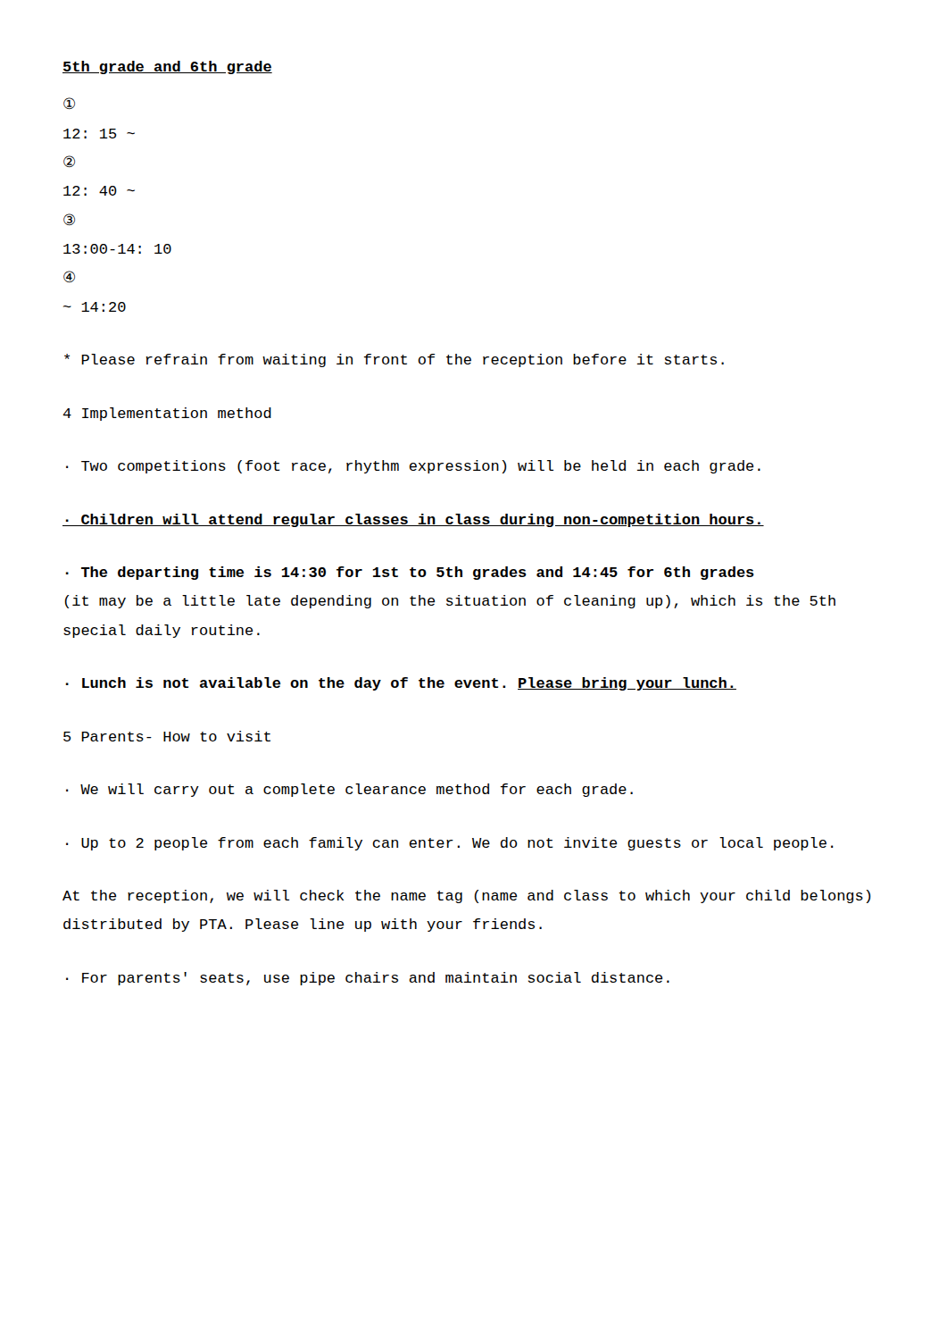5th grade and 6th grade
① 12: 15 ~ ② 12: 40 ~ ③ 13:00-14: 10 ④~ 14:20
* Please refrain from waiting in front of the reception before it starts.
4 Implementation method
· Two competitions (foot race, rhythm expression) will be held in each grade.
· Children will attend regular classes in class during non-competition hours.
· The departing time is 14:30 for 1st to 5th grades and 14:45 for 6th grades
(it may be a little late depending on the situation of cleaning up), which is the 5th special daily routine.
· Lunch is not available on the day of the event. Please bring your lunch.
5 Parents- How to visit
· We will carry out a complete clearance method for each grade.
· Up to 2 people from each family can enter. We do not invite guests or local people.
At the reception, we will check the name tag (name and class to which your child belongs) distributed by PTA. Please line up with your friends.
· For parents' seats, use pipe chairs and maintain social distance.